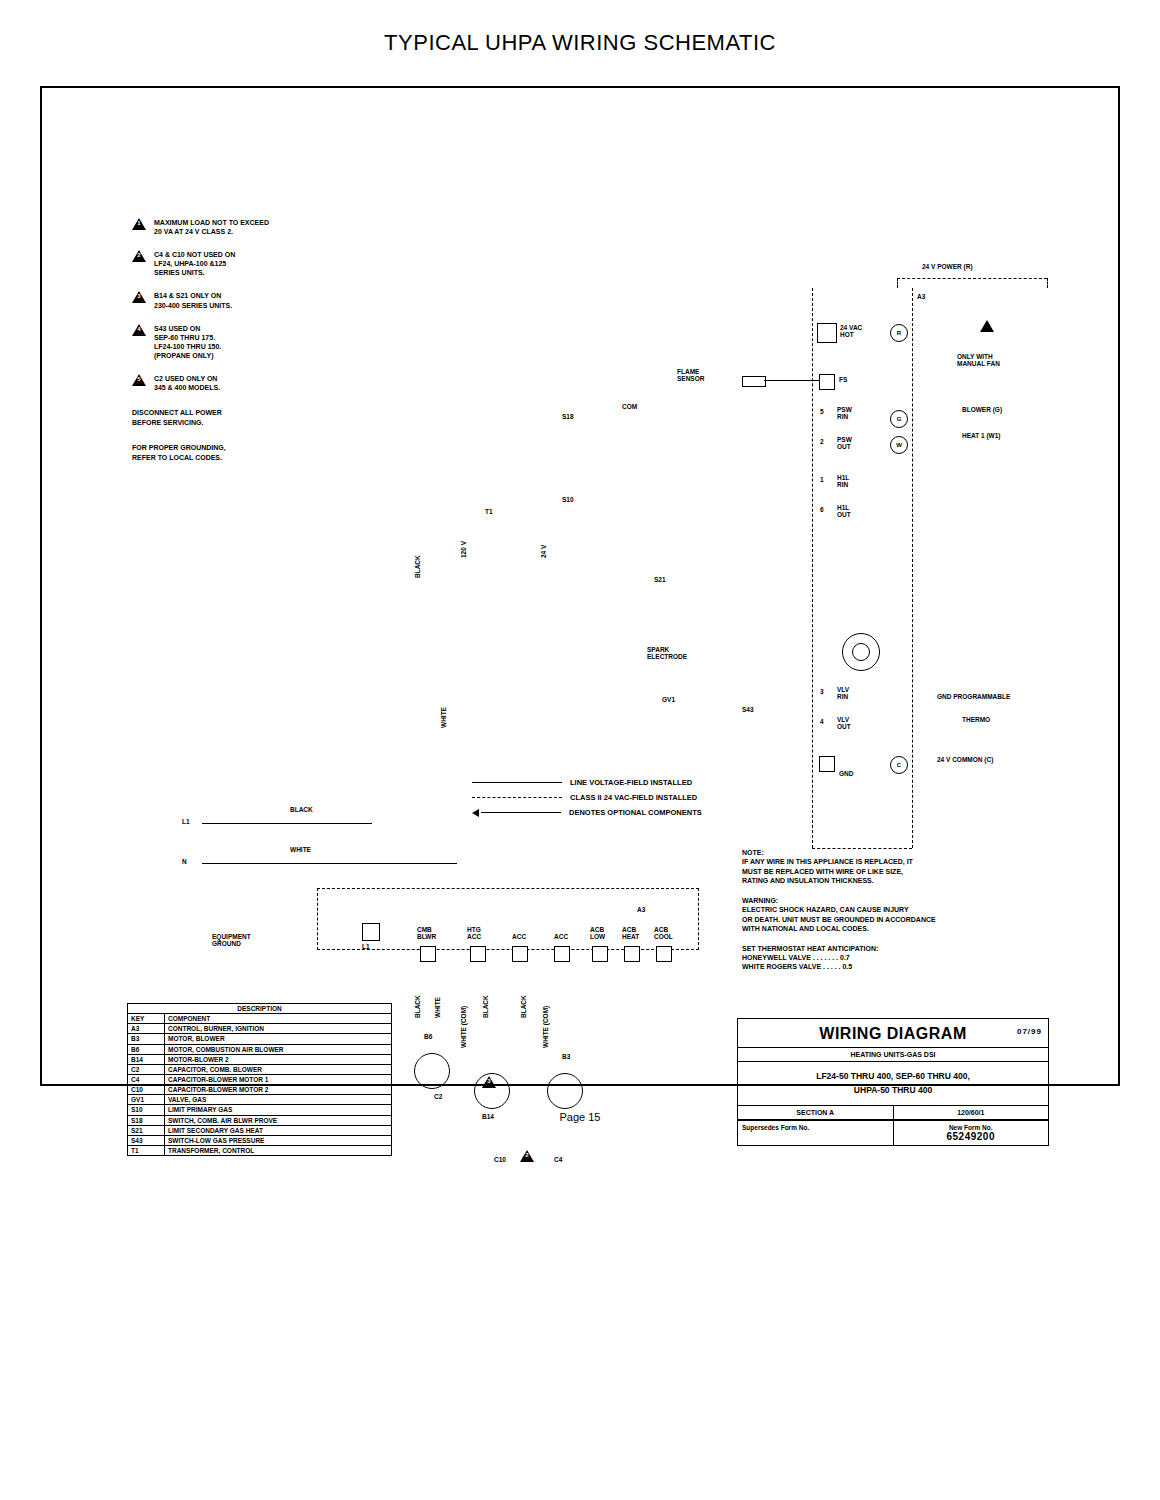TYPICAL UHPA WIRING SCHEMATIC
1
MAXIMUM LOAD NOT TO EXCEED
20 VA AT 24 V CLASS 2.
2
C4 & C10 NOT USED ON
LF24, UHPA-100 &125
SERIES UNITS.
3
B14 & S21 ONLY ON
230-400 SERIES UNITS.
4
S43 USED ON
SEP-60 THRU 175.
LF24-100 THRU 150.
(PROPANE ONLY)
5
C2 USED ONLY ON
345 & 400 MODELS.
DISCONNECT ALL POWER
BEFORE SERVICING.
FOR PROPER GROUNDING,
REFER TO LOCAL CODES.
24 V POWER (R)
A3
24 VAC
HOT
R
ONLY WITH
MANUAL FAN
FLAME
SENSOR
FS
COM
S18
5
PSW
RIN
2
PSW
OUT
G
BLOWER (G)
W
HEAT 1 (W1)
1
H1L
RIN
6
H1L
OUT
S10
T1
120 V
24 V
BLACK
WHITE
S21
SPARK
ELECTRODE
3
VLV
RIN
4
VLV
OUT
GV1
S43
GND PROGRAMMABLE
THERMO
GND
C
24 V COMMON (C)
LINE VOLTAGE-FIELD INSTALLED
CLASS II 24 VAC-FIELD INSTALLED
DENOTES OPTIONAL COMPONENTS
L1
BLACK
N
WHITE
EQUIPMENT
GROUND
A3
L1
CMB
BLWR
HTG
ACC
ACC
ACC
ACB
LOW
ACB
HEAT
ACB
COOL
BLACK
WHITE
WHITE (COM)
BLACK
BLACK
WHITE (COM)
B6
C2
B14
3
C10
2
C4
B3
NOTE:
IF ANY WIRE IN THIS APPLIANCE IS REPLACED, IT
MUST BE REPLACED WITH WIRE OF LIKE SIZE,
RATING AND INSULATION THICKNESS.
WARNING:
ELECTRIC SHOCK HAZARD, CAN CAUSE INJURY
OR DEATH. UNIT MUST BE GROUNDED IN ACCORDANCE
WITH NATIONAL AND LOCAL CODES.
SET THERMOSTAT HEAT ANTICIPATION:
HONEYWELL VALVE . . . . . . . 0.7
WHITE ROGERS VALVE . . . . . 0.5
| DESCRIPTION |
| --- |
| KEY | COMPONENT |
| A3 | CONTROL, BURNER, IGNITION |
| B3 | MOTOR, BLOWER |
| B6 | MOTOR, COMBUSTION AIR BLOWER |
| B14 | MOTOR-BLOWER 2 |
| C2 | CAPACITOR, COMB. BLOWER |
| C4 | CAPACITOR-BLOWER MOTOR 1 |
| C10 | CAPACITOR-BLOWER MOTOR 2 |
| GV1 | VALVE, GAS |
| S10 | LIMIT PRIMARY GAS |
| S18 | SWITCH, COMB. AIR BLWR PROVE |
| S21 | LIMIT SECONDARY GAS HEAT |
| S43 | SWITCH-LOW GAS PRESSURE |
| T1 | TRANSFORMER, CONTROL |
WIRING DIAGRAM 07/99
HEATING UNITS-GAS DSI
LF24-50 THRU 400, SEP-60 THRU 400,
UHPA-50 THRU 400
SECTION A
120/60/1
Supersedes Form No.
New Form No.
65249200
Page 15